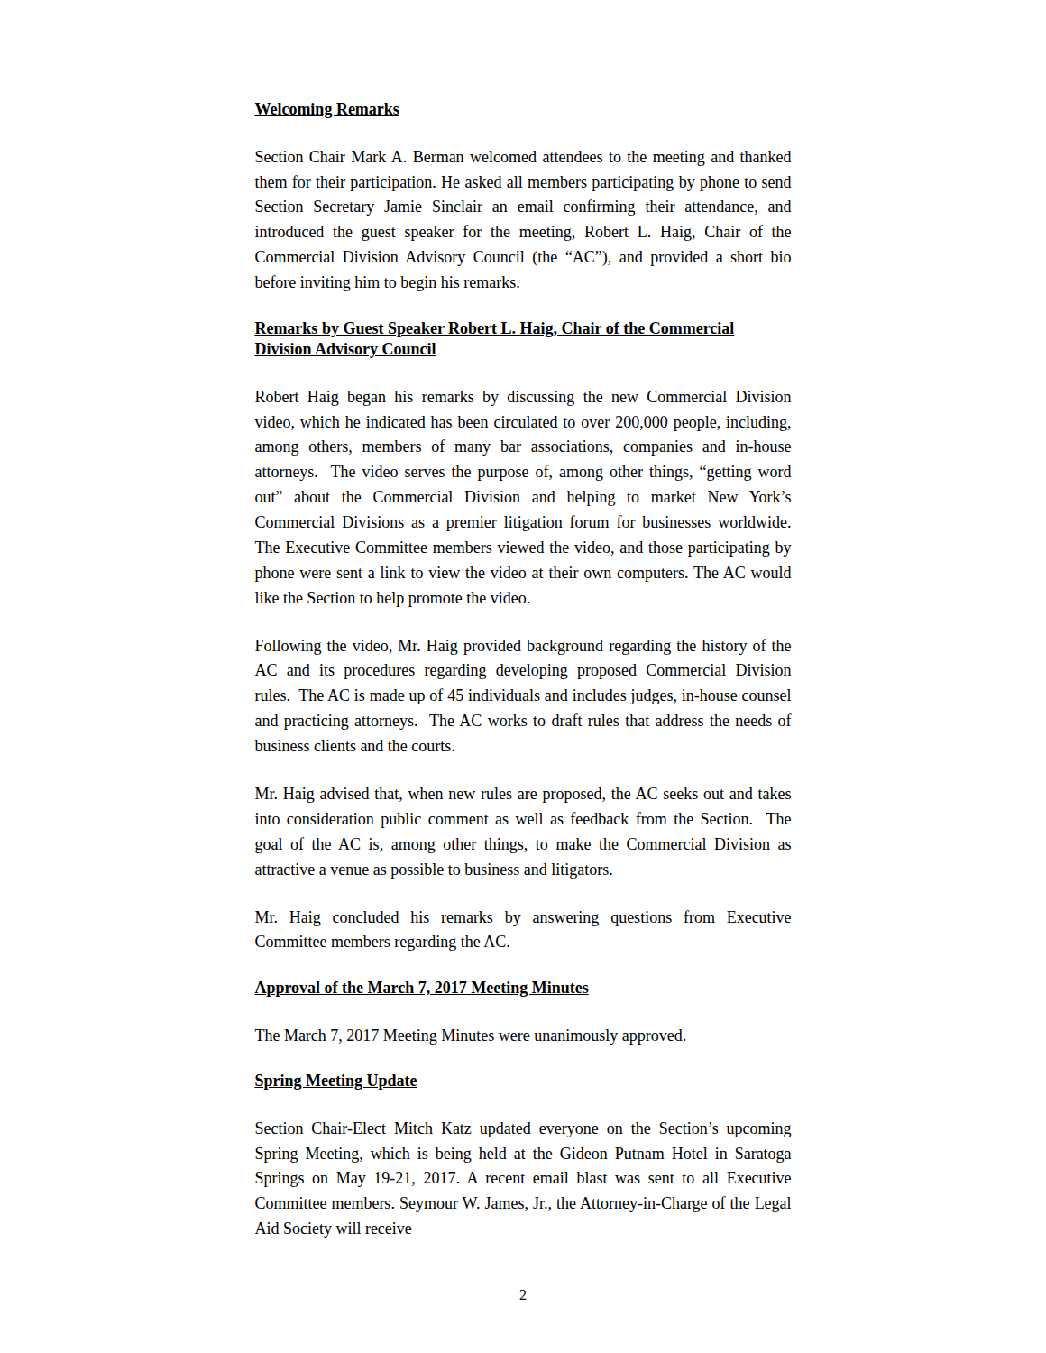Welcoming Remarks
Section Chair Mark A. Berman welcomed attendees to the meeting and thanked them for their participation. He asked all members participating by phone to send Section Secretary Jamie Sinclair an email confirming their attendance, and introduced the guest speaker for the meeting, Robert L. Haig, Chair of the Commercial Division Advisory Council (the “AC”), and provided a short bio before inviting him to begin his remarks.
Remarks by Guest Speaker Robert L. Haig, Chair of the Commercial Division Advisory Council
Robert Haig began his remarks by discussing the new Commercial Division video, which he indicated has been circulated to over 200,000 people, including, among others, members of many bar associations, companies and in-house attorneys. The video serves the purpose of, among other things, “getting word out” about the Commercial Division and helping to market New York’s Commercial Divisions as a premier litigation forum for businesses worldwide. The Executive Committee members viewed the video, and those participating by phone were sent a link to view the video at their own computers. The AC would like the Section to help promote the video.
Following the video, Mr. Haig provided background regarding the history of the AC and its procedures regarding developing proposed Commercial Division rules. The AC is made up of 45 individuals and includes judges, in-house counsel and practicing attorneys. The AC works to draft rules that address the needs of business clients and the courts.
Mr. Haig advised that, when new rules are proposed, the AC seeks out and takes into consideration public comment as well as feedback from the Section. The goal of the AC is, among other things, to make the Commercial Division as attractive a venue as possible to business and litigators.
Mr. Haig concluded his remarks by answering questions from Executive Committee members regarding the AC.
Approval of the March 7, 2017 Meeting Minutes
The March 7, 2017 Meeting Minutes were unanimously approved.
Spring Meeting Update
Section Chair-Elect Mitch Katz updated everyone on the Section’s upcoming Spring Meeting, which is being held at the Gideon Putnam Hotel in Saratoga Springs on May 19-21, 2017. A recent email blast was sent to all Executive Committee members. Seymour W. James, Jr., the Attorney-in-Charge of the Legal Aid Society will receive
2